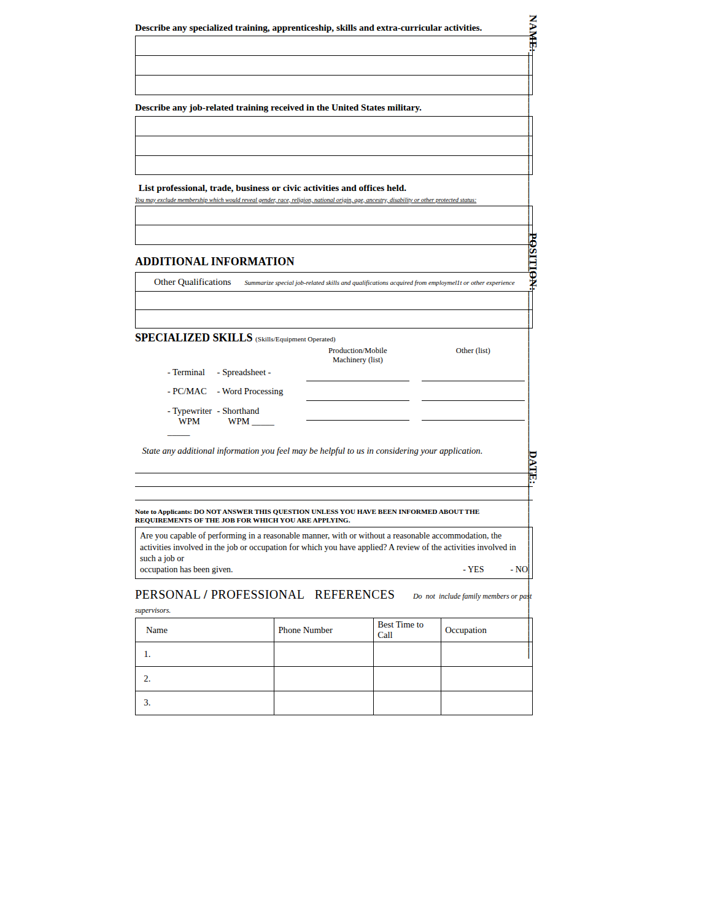NAME:_______________________________________
POSITION:___________________________________
DATE:_______________________________
Describe any specialized training, apprenticeship, skills and extra-curricular activities.
Describe any job-related training received in the United States military.
List professional, trade, business or civic activities and offices held.
You may exclude membership which would reveal gender, race, religion, national origin, age, ancestry, disability or other protected status:
ADDITIONAL INFORMATION
Other Qualifications Summarize special job-related skills and qualifications acquired from employmel1t or other experience
SPECIALIZED SKILLS (Skills/Equipment Operated)
| | | Production/Mobile Machinery (list) | Other (list) |
| - Terminal | - Spreadsheet - | | |
| - PC/MAC | - Word Processing | | |
| - Typewriter WPM _____ | - Shorthand WPM _____ | | |
State any additional information you feel may be helpful to us in considering your application.
Note to Applicants: DO NOT ANSWER THIS QUESTION UNLESS YOU HAVE BEEN INFORMED ABOUT THE REQUIREMENTS OF THE JOB FOR WHICH YOU ARE APPLYING.
Are you capable of performing in a reasonable manner, with or without a reasonable accommodation, the activities involved in the job or occupation for which you have applied? A review of the activities involved in such a job or
occupation has been given. - YES- NO
PERSONAL / PROFESSIONAL REFERENCES Do not include family members or past supervisors.
| Name | Phone Number | Best Time to Call | Occupation |
| --- | --- | --- | --- |
| 1. | | | |
| 2. | | | |
| 3. | | | |